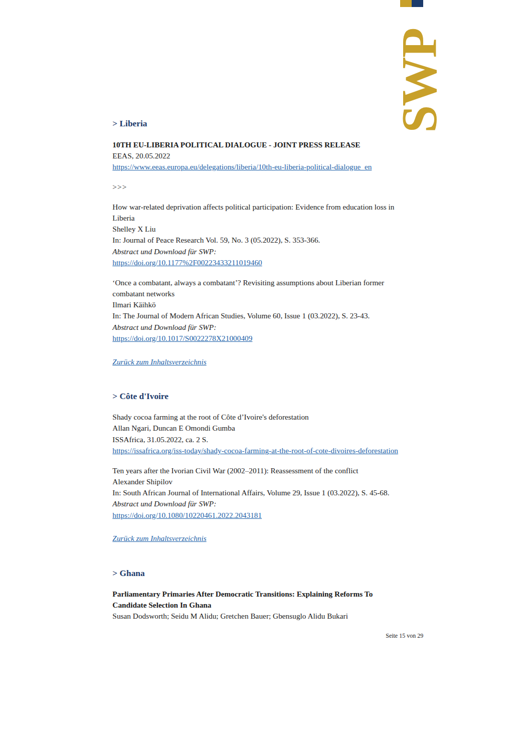SWP
> Liberia
10TH EU-LIBERIA POLITICAL DIALOGUE - JOINT PRESS RELEASE
EEAS, 20.05.2022
https://www.eeas.europa.eu/delegations/liberia/10th-eu-liberia-political-dialogue_en
>>>
How war-related deprivation affects political participation: Evidence from education loss in Liberia
Shelley X Liu
In: Journal of Peace Research Vol. 59, No. 3 (05.2022), S. 353-366.
Abstract und Download für SWP:
https://doi.org/10.1177%2F00223433211019460
‘Once a combatant, always a combatant’? Revisiting assumptions about Liberian former combatant networks
Ilmari Käihkö
In: The Journal of Modern African Studies, Volume 60, Issue 1 (03.2022), S. 23-43.
Abstract und Download für SWP:
https://doi.org/10.1017/S0022278X21000409
Zurück zum Inhaltsverzeichnis
> Côte d'Ivoire
Shady cocoa farming at the root of Côte d’Ivoire's deforestation
Allan Ngari, Duncan E Omondi Gumba
ISSAfrica, 31.05.2022, ca. 2 S.
https://issafrica.org/iss-today/shady-cocoa-farming-at-the-root-of-cote-divoires-deforestation
Ten years after the Ivorian Civil War (2002–2011): Reassessment of the conflict
Alexander Shipilov
In: South African Journal of International Affairs, Volume 29, Issue 1 (03.2022), S. 45-68.
Abstract und Download für SWP:
https://doi.org/10.1080/10220461.2022.2043181
Zurück zum Inhaltsverzeichnis
> Ghana
Parliamentary Primaries After Democratic Transitions: Explaining Reforms To Candidate Selection In Ghana
Susan Dodsworth; Seidu M Alidu; Gretchen Bauer; Gbensuglo Alidu Bukari
Seite 15 von 29